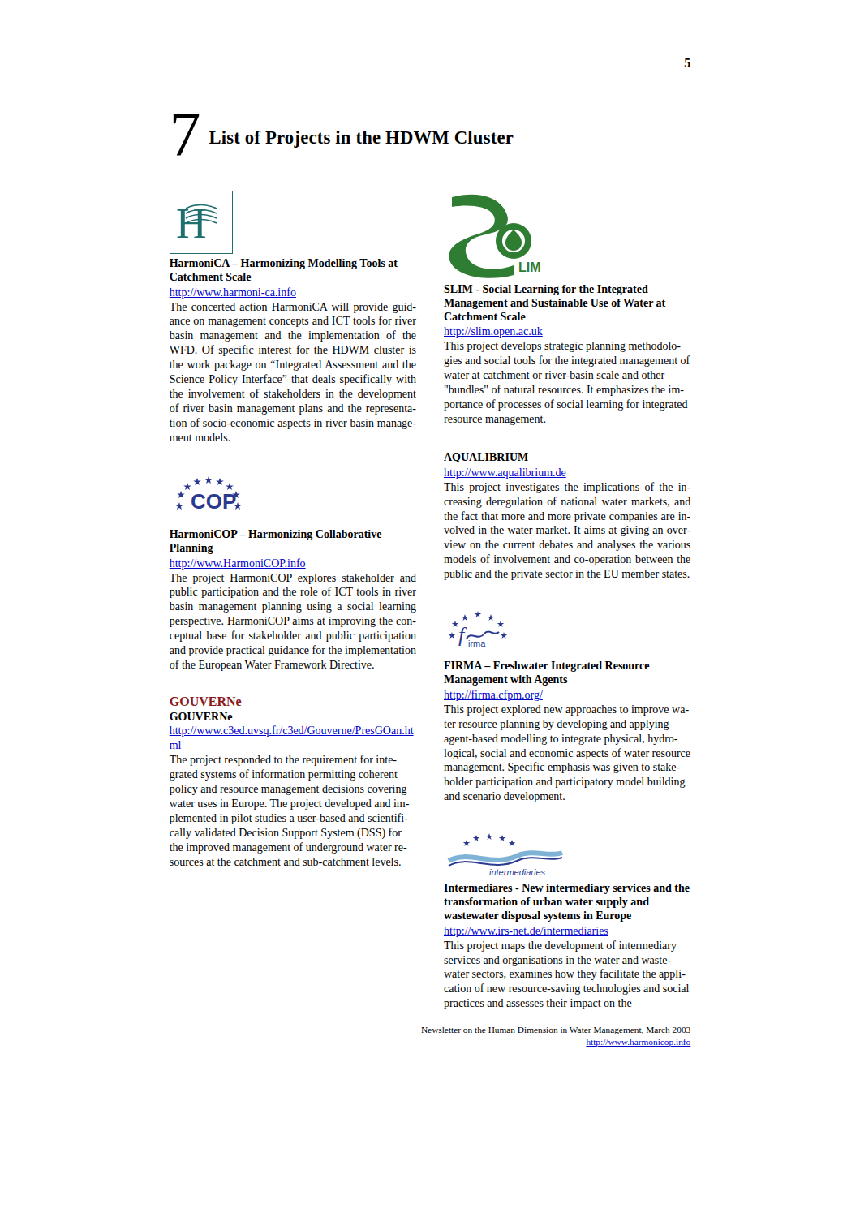5
7
List of Projects in the HDWM Cluster
H
HarmoniCA – Harmonizing Modelling Tools at Catchment Scale
http://www.harmoni-ca.info
The concerted action HarmoniCA will provide guidance on management concepts and ICT tools for river basin management and the implementation of the WFD. Of specific interest for the HDWM cluster is the work package on “Integrated Assessment and the Science Policy Interface” that deals specifically with the involvement of stakeholders in the development of river basin management plans and the representation of socio-economic aspects in river basin management models.
COP
HarmoniCOP – Harmonizing Collaborative Planning
http://www.HarmoniCOP.info
The project HarmoniCOP explores stakeholder and public participation and the role of ICT tools in river basin management planning using a social learning perspective. HarmoniCOP aims at improving the conceptual base for stakeholder and public participation and provide practical guidance for the implementation of the European Water Framework Directive.
GOUVERNe
GOUVERNe
http://www.c3ed.uvsq.fr/c3ed/Gouverne/PresGOan.html
The project responded to the requirement for integrated systems of information permitting coherent policy and resource management decisions covering water uses in Europe. The project developed and implemented in pilot studies a user-based and scientifically validated Decision Support System (DSS) for the improved management of underground water resources at the catchment and sub-catchment levels.
LIM
SLIM - Social Learning for the Integrated Management and Sustainable Use of Water at Catchment Scale
http://slim.open.ac.uk
This project develops strategic planning methodologies and social tools for the integrated management of water at catchment or river-basin scale and other "bundles" of natural resources. It emphasizes the importance of processes of social learning for integrated resource management.
AQUALIBRIUM
http://www.aqualibrium.de
This project investigates the implications of the increasing deregulation of national water markets, and the fact that more and more private companies are involved in the water market. It aims at giving an overview on the current debates and analyses the various models of involvement and co-operation between the public and the private sector in the EU member states.
f irma
FIRMA – Freshwater Integrated Resource Management with Agents
http://firma.cfpm.org/
This project explored new approaches to improve water resource planning by developing and applying agent-based modelling to integrate physical, hydrological, social and economic aspects of water resource management. Specific emphasis was given to stakeholder participation and participatory model building and scenario development.
intermediaries
Intermediares - New intermediary services and the transformation of urban water supply and wastewater disposal systems in Europe
http://www.irs-net.de/intermediaries
This project maps the development of intermediary services and organisations in the water and wastewater sectors, examines how they facilitate the application of new resource-saving technologies and social practices and assesses their impact on the
Newsletter on the Human Dimension in Water Management, March 2003
http://www.harmonicop.info